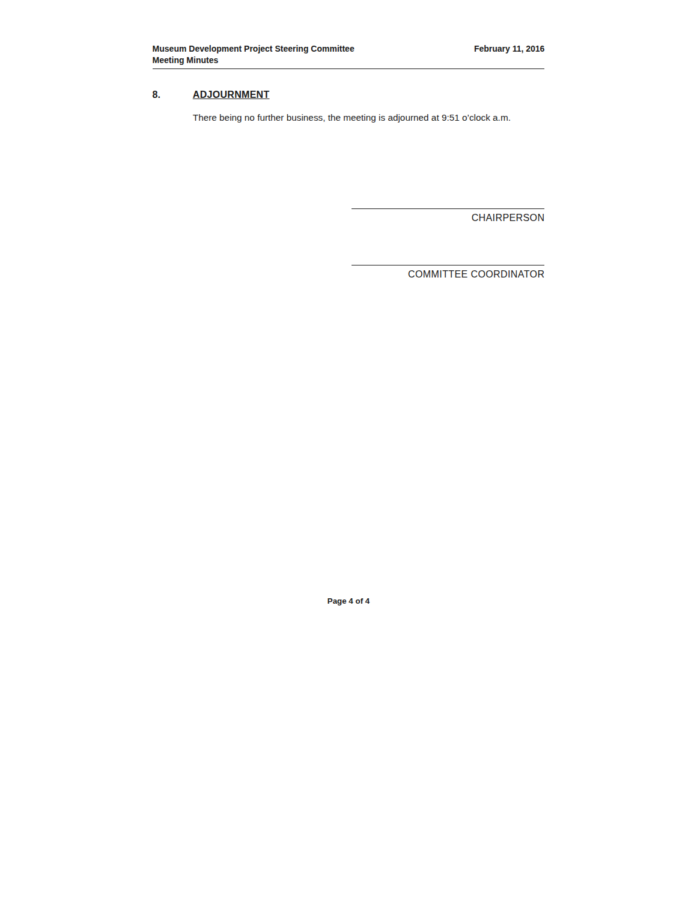Museum Development Project Steering Committee
Meeting Minutes
February 11, 2016
8.
ADJOURNMENT
There being no further business, the meeting is adjourned at 9:51 o’clock a.m.
CHAIRPERSON
COMMITTEE COORDINATOR
Page 4 of 4